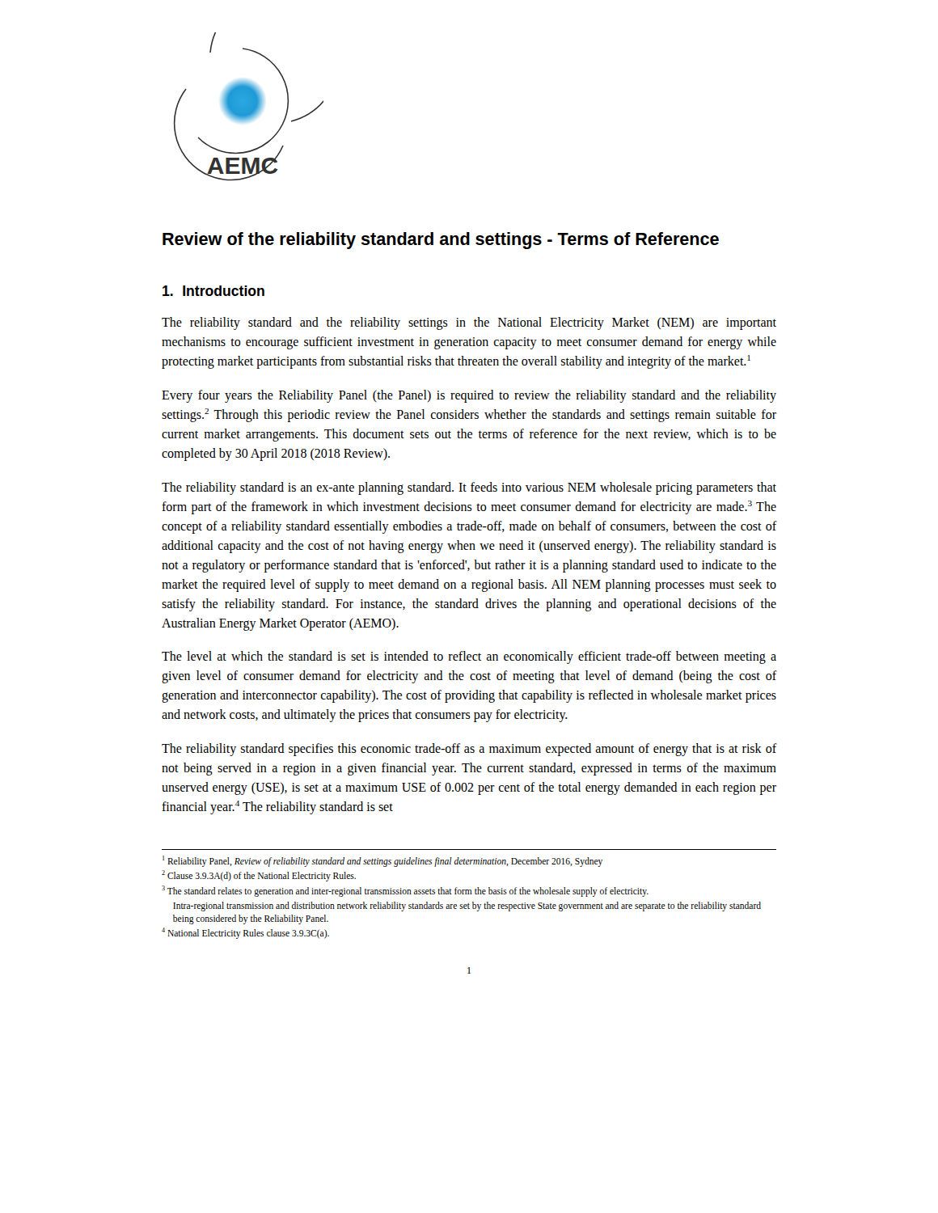AEMC
Review of the reliability standard and settings - Terms of Reference
1. Introduction
The reliability standard and the reliability settings in the National Electricity Market (NEM) are important mechanisms to encourage sufficient investment in generation capacity to meet consumer demand for energy while protecting market participants from substantial risks that threaten the overall stability and integrity of the market.1
Every four years the Reliability Panel (the Panel) is required to review the reliability standard and the reliability settings.2 Through this periodic review the Panel considers whether the standards and settings remain suitable for current market arrangements. This document sets out the terms of reference for the next review, which is to be completed by 30 April 2018 (2018 Review).
The reliability standard is an ex-ante planning standard. It feeds into various NEM wholesale pricing parameters that form part of the framework in which investment decisions to meet consumer demand for electricity are made.3 The concept of a reliability standard essentially embodies a trade-off, made on behalf of consumers, between the cost of additional capacity and the cost of not having energy when we need it (unserved energy). The reliability standard is not a regulatory or performance standard that is 'enforced', but rather it is a planning standard used to indicate to the market the required level of supply to meet demand on a regional basis. All NEM planning processes must seek to satisfy the reliability standard. For instance, the standard drives the planning and operational decisions of the Australian Energy Market Operator (AEMO).
The level at which the standard is set is intended to reflect an economically efficient trade-off between meeting a given level of consumer demand for electricity and the cost of meeting that level of demand (being the cost of generation and interconnector capability). The cost of providing that capability is reflected in wholesale market prices and network costs, and ultimately the prices that consumers pay for electricity.
The reliability standard specifies this economic trade-off as a maximum expected amount of energy that is at risk of not being served in a region in a given financial year. The current standard, expressed in terms of the maximum unserved energy (USE), is set at a maximum USE of 0.002 per cent of the total energy demanded in each region per financial year.4 The reliability standard is set
1 Reliability Panel, Review of reliability standard and settings guidelines final determination, December 2016, Sydney
2 Clause 3.9.3A(d) of the National Electricity Rules.
3 The standard relates to generation and inter-regional transmission assets that form the basis of the wholesale supply of electricity.
Intra-regional transmission and distribution network reliability standards are set by the respective State government and are separate to the reliability standard being considered by the Reliability Panel.
4 National Electricity Rules clause 3.9.3C(a).
1